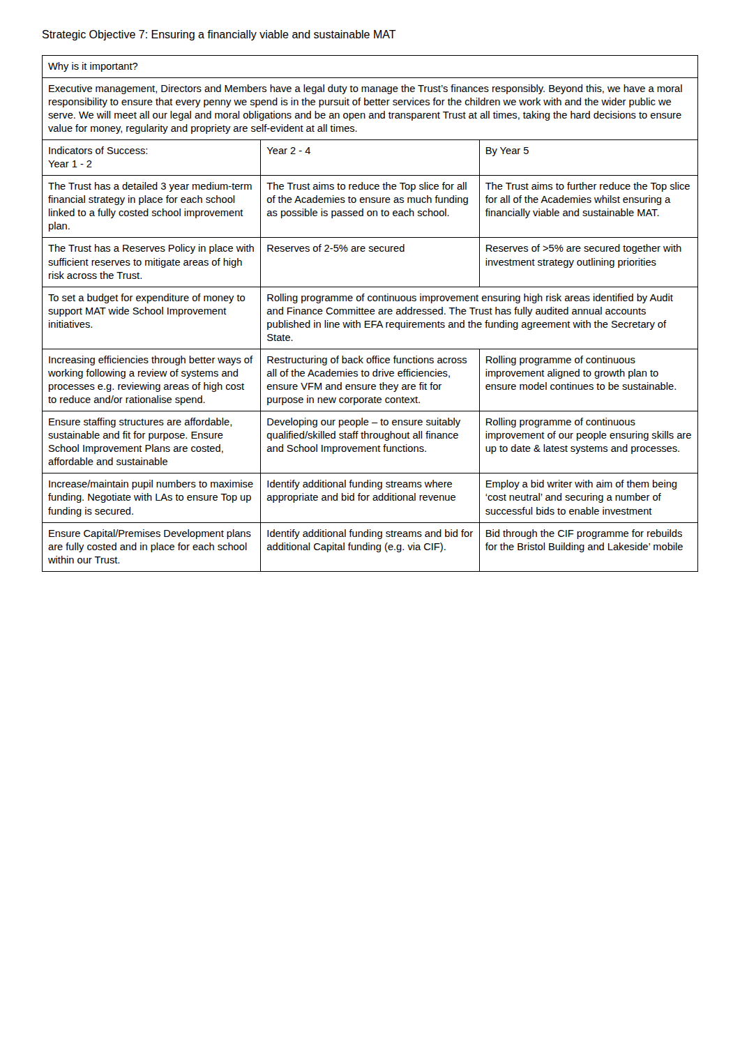Strategic Objective 7: Ensuring a financially viable and sustainable MAT
| Why is it important? |
| Executive management, Directors and Members have a legal duty to manage the Trust’s finances responsibly. Beyond this, we have a moral responsibility to ensure that every penny we spend is in the pursuit of better services for the children we work with and the wider public we serve. We will meet all our legal and moral obligations and be an open and transparent Trust at all times, taking the hard decisions to ensure value for money, regularity and propriety are self-evident at all times. |
| Indicators of Success: Year 1 - 2 | Year 2 - 4 | By Year 5 |
| The Trust has a detailed 3 year medium-term financial strategy in place for each school linked to a fully costed school improvement plan. | The Trust aims to reduce the Top slice for all of the Academies to ensure as much funding as possible is passed on to each school. | The Trust aims to further reduce the Top slice for all of the Academies whilst ensuring a financially viable and sustainable MAT. |
| The Trust has a Reserves Policy in place with sufficient reserves to mitigate areas of high risk across the Trust. | Reserves of 2-5% are secured | Reserves of >5% are secured together with investment strategy outlining priorities |
| To set a budget for expenditure of money to support MAT wide School Improvement initiatives. | Rolling programme of continuous improvement ensuring high risk areas identified by Audit and Finance Committee are addressed. The Trust has fully audited annual accounts published in line with EFA requirements and the funding agreement with the Secretary of State. |
| Increasing efficiencies through better ways of working following a review of systems and processes e.g. reviewing areas of high cost to reduce and/or rationalise spend. | Restructuring of back office functions across all of the Academies to drive efficiencies, ensure VFM and ensure they are fit for purpose in new corporate context. | Rolling programme of continuous improvement aligned to growth plan to ensure model continues to be sustainable. |
| Ensure staffing structures are affordable, sustainable and fit for purpose. Ensure School Improvement Plans are costed, affordable and sustainable | Developing our people – to ensure suitably qualified/skilled staff throughout all finance and School Improvement functions. | Rolling programme of continuous improvement of our people ensuring skills are up to date & latest systems and processes. |
| Increase/maintain pupil numbers to maximise funding. Negotiate with LAs to ensure Top up funding is secured. | Identify additional funding streams where appropriate and bid for additional revenue | Employ a bid writer with aim of them being ‘cost neutral’ and securing a number of successful bids to enable investment |
| Ensure Capital/Premises Development plans are fully costed and in place for each school within our Trust. | Identify additional funding streams and bid for additional Capital funding (e.g. via CIF). | Bid through the CIF programme for rebuilds for the Bristol Building and Lakeside’ mobile |